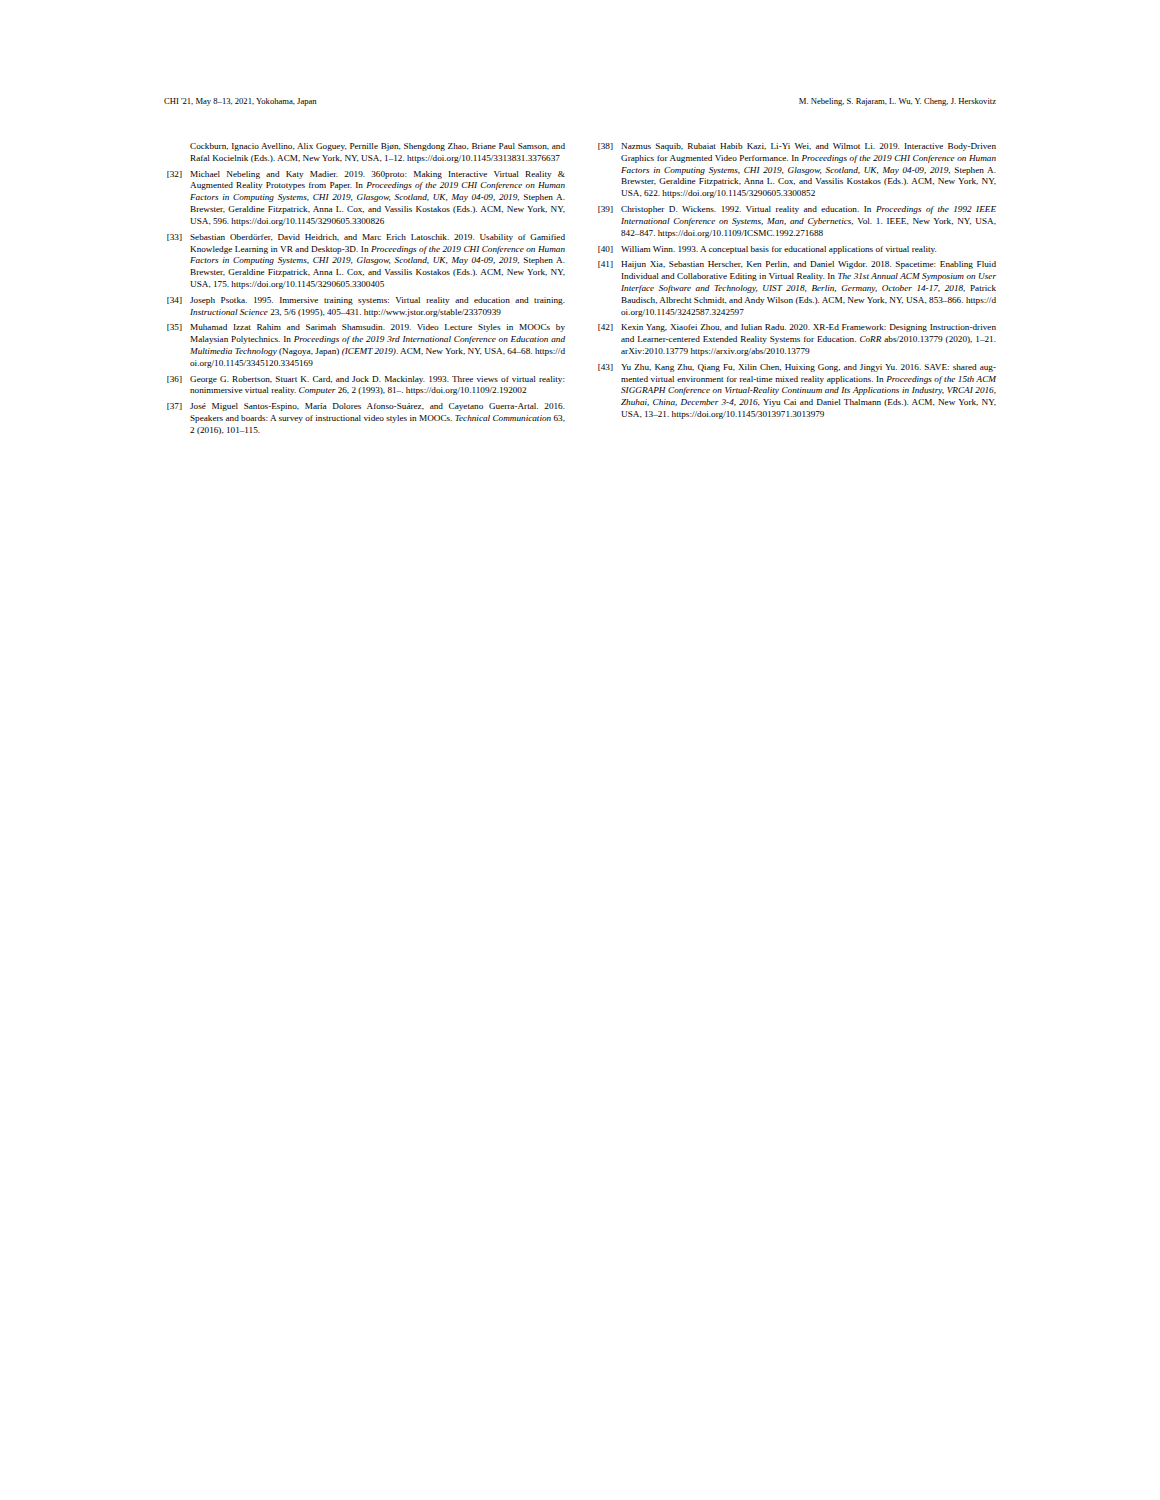CHI '21, May 8–13, 2021, Yokohama, Japan
M. Nebeling, S. Rajaram, L. Wu, Y. Cheng, J. Herskovitz
Cockburn, Ignacio Avellino, Alix Goguey, Pernille Bjøn, Shengdong Zhao, Briane Paul Samson, and Rafal Kocielnik (Eds.). ACM, New York, NY, USA, 1–12. https://doi.org/10.1145/3313831.3376637
[32] Michael Nebeling and Katy Madier. 2019. 360proto: Making Interactive Virtual Reality & Augmented Reality Prototypes from Paper. In Proceedings of the 2019 CHI Conference on Human Factors in Computing Systems, CHI 2019, Glasgow, Scotland, UK, May 04-09, 2019, Stephen A. Brewster, Geraldine Fitzpatrick, Anna L. Cox, and Vassilis Kostakos (Eds.). ACM, New York, NY, USA, 596. https://doi.org/10.1145/3290605.3300826
[33] Sebastian Oberdörfer, David Heidrich, and Marc Erich Latoschik. 2019. Usability of Gamified Knowledge Learning in VR and Desktop-3D. In Proceedings of the 2019 CHI Conference on Human Factors in Computing Systems, CHI 2019, Glasgow, Scotland, UK, May 04-09, 2019, Stephen A. Brewster, Geraldine Fitzpatrick, Anna L. Cox, and Vassilis Kostakos (Eds.). ACM, New York, NY, USA, 175. https://doi.org/10.1145/3290605.3300405
[34] Joseph Psotka. 1995. Immersive training systems: Virtual reality and education and training. Instructional Science 23, 5/6 (1995), 405–431. http://www.jstor.org/stable/23370939
[35] Muhamad Izzat Rahim and Sarimah Shamsudin. 2019. Video Lecture Styles in MOOCs by Malaysian Polytechnics. In Proceedings of the 2019 3rd International Conference on Education and Multimedia Technology (Nagoya, Japan) (ICEMT 2019). ACM, New York, NY, USA, 64–68. https://doi.org/10.1145/3345120.3345169
[36] George G. Robertson, Stuart K. Card, and Jock D. Mackinlay. 1993. Three views of virtual reality: nonimmersive virtual reality. Computer 26, 2 (1993), 81–. https://doi.org/10.1109/2.192002
[37] José Miguel Santos-Espino, María Dolores Afonso-Suárez, and Cayetano Guerra-Artal. 2016. Speakers and boards: A survey of instructional video styles in MOOCs. Technical Communication 63, 2 (2016), 101–115.
[38] Nazmus Saquib, Rubaiat Habib Kazi, Li-Yi Wei, and Wilmot Li. 2019. Interactive Body-Driven Graphics for Augmented Video Performance. In Proceedings of the 2019 CHI Conference on Human Factors in Computing Systems, CHI 2019, Glasgow, Scotland, UK, May 04-09, 2019, Stephen A. Brewster, Geraldine Fitzpatrick, Anna L. Cox, and Vassilis Kostakos (Eds.). ACM, New York, NY, USA, 622. https://doi.org/10.1145/3290605.3300852
[39] Christopher D. Wickens. 1992. Virtual reality and education. In Proceedings of the 1992 IEEE International Conference on Systems, Man, and Cybernetics, Vol. 1. IEEE, New York, NY, USA, 842–847. https://doi.org/10.1109/ICSMC.1992.271688
[40] William Winn. 1993. A conceptual basis for educational applications of virtual reality.
[41] Haijun Xia, Sebastian Herscher, Ken Perlin, and Daniel Wigdor. 2018. Spacetime: Enabling Fluid Individual and Collaborative Editing in Virtual Reality. In The 31st Annual ACM Symposium on User Interface Software and Technology, UIST 2018, Berlin, Germany, October 14-17, 2018, Patrick Baudisch, Albrecht Schmidt, and Andy Wilson (Eds.). ACM, New York, NY, USA, 853–866. https://doi.org/10.1145/3242587.3242597
[42] Kexin Yang, Xiaofei Zhou, and Iulian Radu. 2020. XR-Ed Framework: Designing Instruction-driven and Learner-centered Extended Reality Systems for Education. CoRR abs/2010.13779 (2020), 1–21. arXiv:2010.13779 https://arxiv.org/abs/2010.13779
[43] Yu Zhu, Kang Zhu, Qiang Fu, Xilin Chen, Huixing Gong, and Jingyi Yu. 2016. SAVE: shared augmented virtual environment for real-time mixed reality applications. In Proceedings of the 15th ACM SIGGRAPH Conference on Virtual-Reality Continuum and Its Applications in Industry, VRCAI 2016, Zhuhai, China, December 3-4, 2016, Yiyu Cai and Daniel Thalmann (Eds.). ACM, New York, NY, USA, 13–21. https://doi.org/10.1145/3013971.3013979